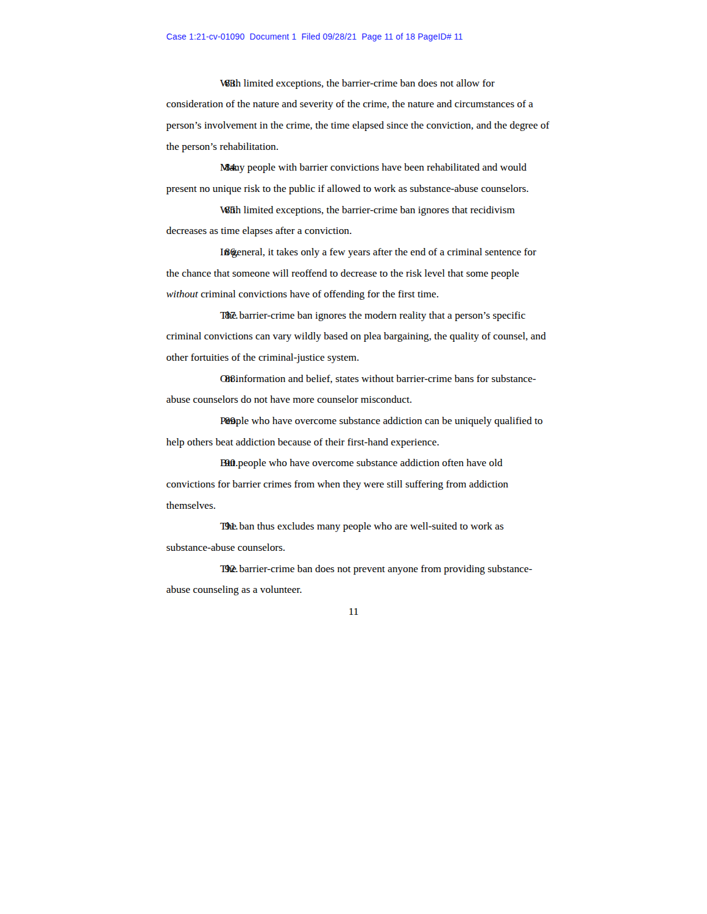Case 1:21-cv-01090 Document 1 Filed 09/28/21 Page 11 of 18 PageID# 11
83. With limited exceptions, the barrier-crime ban does not allow for consideration of the nature and severity of the crime, the nature and circumstances of a person’s involvement in the crime, the time elapsed since the conviction, and the degree of the person’s rehabilitation.
84. Many people with barrier convictions have been rehabilitated and would present no unique risk to the public if allowed to work as substance-abuse counselors.
85. With limited exceptions, the barrier-crime ban ignores that recidivism decreases as time elapses after a conviction.
86. In general, it takes only a few years after the end of a criminal sentence for the chance that someone will reoffend to decrease to the risk level that some people without criminal convictions have of offending for the first time.
87. The barrier-crime ban ignores the modern reality that a person’s specific criminal convictions can vary wildly based on plea bargaining, the quality of counsel, and other fortuities of the criminal-justice system.
88. On information and belief, states without barrier-crime bans for substance-abuse counselors do not have more counselor misconduct.
89. People who have overcome substance addiction can be uniquely qualified to help others beat addiction because of their first-hand experience.
90. But people who have overcome substance addiction often have old convictions for barrier crimes from when they were still suffering from addiction themselves.
91. The ban thus excludes many people who are well-suited to work as substance-abuse counselors.
92. The barrier-crime ban does not prevent anyone from providing substance-abuse counseling as a volunteer.
11